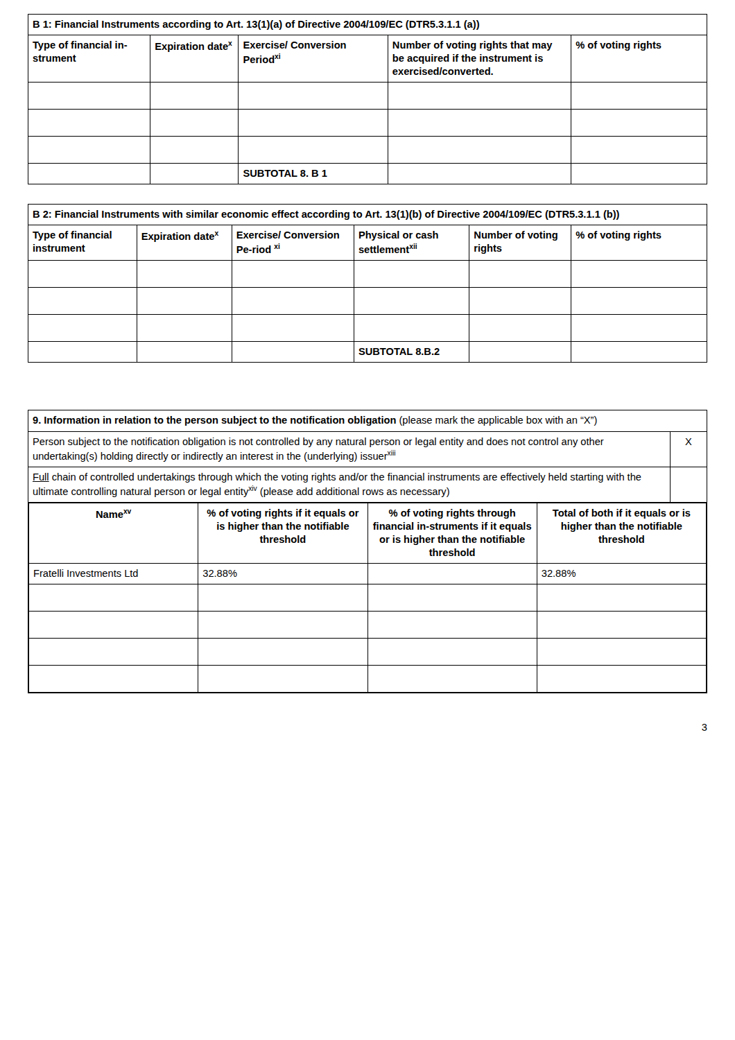| B 1: Financial Instruments according to Art. 13(1)(a) of Directive 2004/109/EC (DTR5.3.1.1 (a)) |
| Type of financial in-strument | Expiration date x | Exercise/ Conversion Period xi | Number of voting rights that may be acquired if the instrument is exercised/converted. | % of voting rights |
| | | SUBTOTAL 8. B 1 | | |
| B 2: Financial Instruments with similar economic effect according to Art. 13(1)(b) of Directive 2004/109/EC (DTR5.3.1.1 (b)) |
| Type of financial instrument | Expiration date x | Exercise/ Conversion Pe-riod xi | Physical or cash settlement xii | Number of voting rights | % of voting rights |
| | | | SUBTOTAL 8.B.2 | | |
| 9. Information in relation to the person subject to the notification obligation (please mark the applicable box with an “X”) |
| Person subject to the notification obligation is not controlled by any natural person or legal entity and does not control any other undertaking(s) holding directly or indirectly an interest in the (underlying) issuer xiii | X |
| Full chain of controlled undertakings through which the voting rights and/or the financial instruments are effectively held starting with the ultimate controlling natural person or legal entity xiv (please add additional rows as necessary) | |
| / Name xv / % of voting rights if it equals or is higher than the notifiable threshold / % of voting rights through financial in-struments if it equals or is higher than the notifiable threshold / Total of both if it equals or is higher than the notifiable threshold / / Fratelli Investments Ltd / 32.88% / / 32.88% / |
3